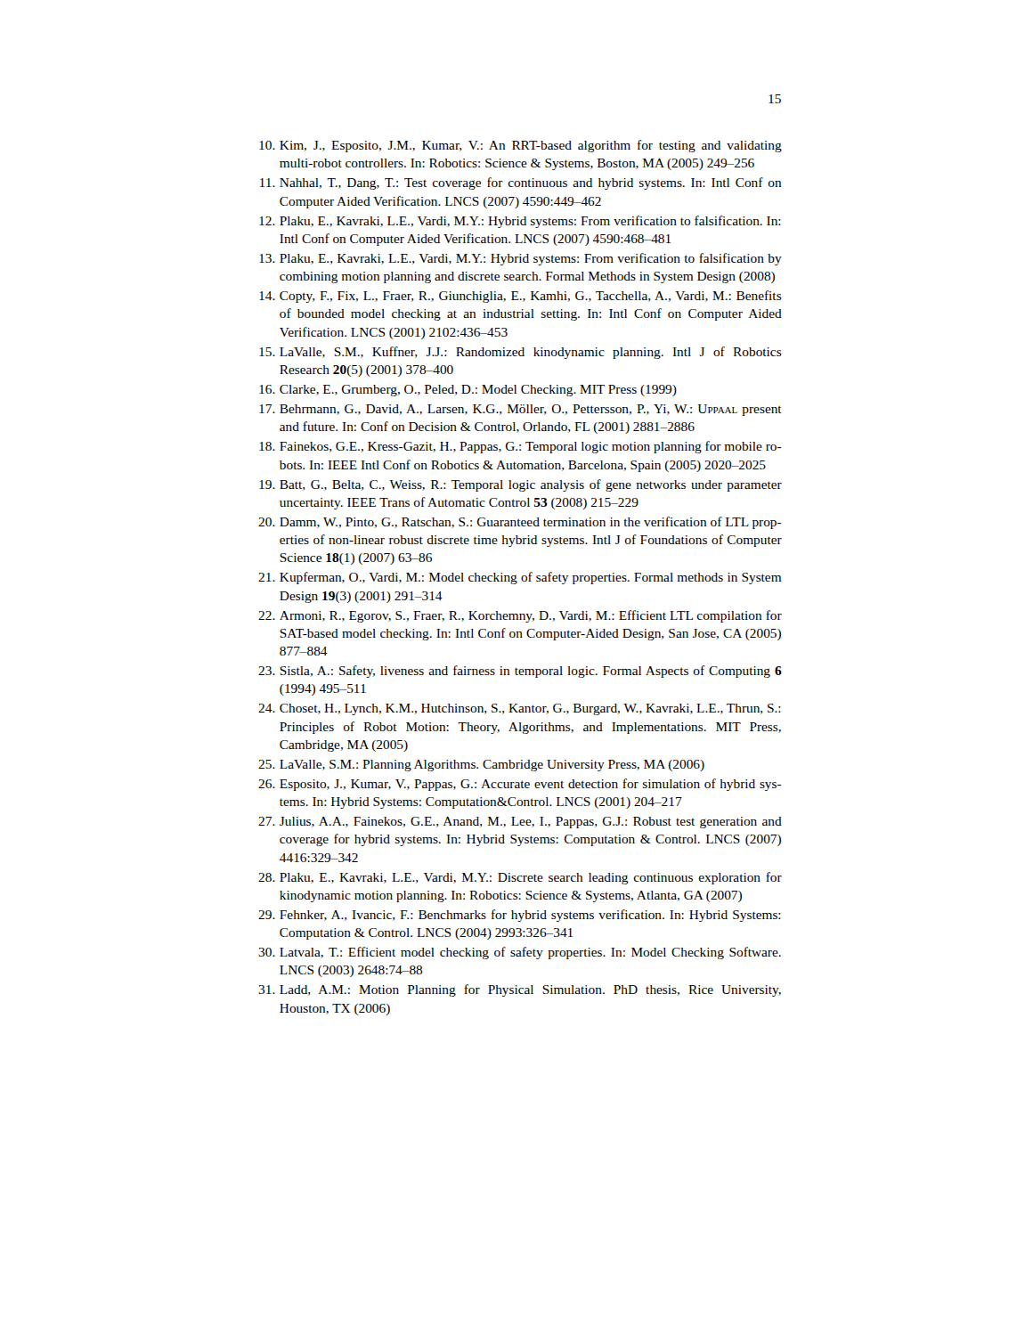15
Kim, J., Esposito, J.M., Kumar, V.: An RRT-based algorithm for testing and validating multi-robot controllers. In: Robotics: Science & Systems, Boston, MA (2005) 249–256
Nahhal, T., Dang, T.: Test coverage for continuous and hybrid systems. In: Intl Conf on Computer Aided Verification. LNCS (2007) 4590:449–462
Plaku, E., Kavraki, L.E., Vardi, M.Y.: Hybrid systems: From verification to falsification. In: Intl Conf on Computer Aided Verification. LNCS (2007) 4590:468–481
Plaku, E., Kavraki, L.E., Vardi, M.Y.: Hybrid systems: From verification to falsification by combining motion planning and discrete search. Formal Methods in System Design (2008)
Copty, F., Fix, L., Fraer, R., Giunchiglia, E., Kamhi, G., Tacchella, A., Vardi, M.: Benefits of bounded model checking at an industrial setting. In: Intl Conf on Computer Aided Verification. LNCS (2001) 2102:436–453
LaValle, S.M., Kuffner, J.J.: Randomized kinodynamic planning. Intl J of Robotics Research 20(5) (2001) 378–400
Clarke, E., Grumberg, O., Peled, D.: Model Checking. MIT Press (1999)
Behrmann, G., David, A., Larsen, K.G., Möller, O., Pettersson, P., Yi, W.: Uppaal present and future. In: Conf on Decision & Control, Orlando, FL (2001) 2881–2886
Fainekos, G.E., Kress-Gazit, H., Pappas, G.: Temporal logic motion planning for mobile robots. In: IEEE Intl Conf on Robotics & Automation, Barcelona, Spain (2005) 2020–2025
Batt, G., Belta, C., Weiss, R.: Temporal logic analysis of gene networks under parameter uncertainty. IEEE Trans of Automatic Control 53 (2008) 215–229
Damm, W., Pinto, G., Ratschan, S.: Guaranteed termination in the verification of LTL properties of non-linear robust discrete time hybrid systems. Intl J of Foundations of Computer Science 18(1) (2007) 63–86
Kupferman, O., Vardi, M.: Model checking of safety properties. Formal methods in System Design 19(3) (2001) 291–314
Armoni, R., Egorov, S., Fraer, R., Korchemny, D., Vardi, M.: Efficient LTL compilation for SAT-based model checking. In: Intl Conf on Computer-Aided Design, San Jose, CA (2005) 877–884
Sistla, A.: Safety, liveness and fairness in temporal logic. Formal Aspects of Computing 6 (1994) 495–511
Choset, H., Lynch, K.M., Hutchinson, S., Kantor, G., Burgard, W., Kavraki, L.E., Thrun, S.: Principles of Robot Motion: Theory, Algorithms, and Implementations. MIT Press, Cambridge, MA (2005)
LaValle, S.M.: Planning Algorithms. Cambridge University Press, MA (2006)
Esposito, J., Kumar, V., Pappas, G.: Accurate event detection for simulation of hybrid systems. In: Hybrid Systems: Computation&Control. LNCS (2001) 204–217
Julius, A.A., Fainekos, G.E., Anand, M., Lee, I., Pappas, G.J.: Robust test generation and coverage for hybrid systems. In: Hybrid Systems: Computation & Control. LNCS (2007) 4416:329–342
Plaku, E., Kavraki, L.E., Vardi, M.Y.: Discrete search leading continuous exploration for kinodynamic motion planning. In: Robotics: Science & Systems, Atlanta, GA (2007)
Fehnker, A., Ivancic, F.: Benchmarks for hybrid systems verification. In: Hybrid Systems: Computation & Control. LNCS (2004) 2993:326–341
Latvala, T.: Efficient model checking of safety properties. In: Model Checking Software. LNCS (2003) 2648:74–88
Ladd, A.M.: Motion Planning for Physical Simulation. PhD thesis, Rice University, Houston, TX (2006)